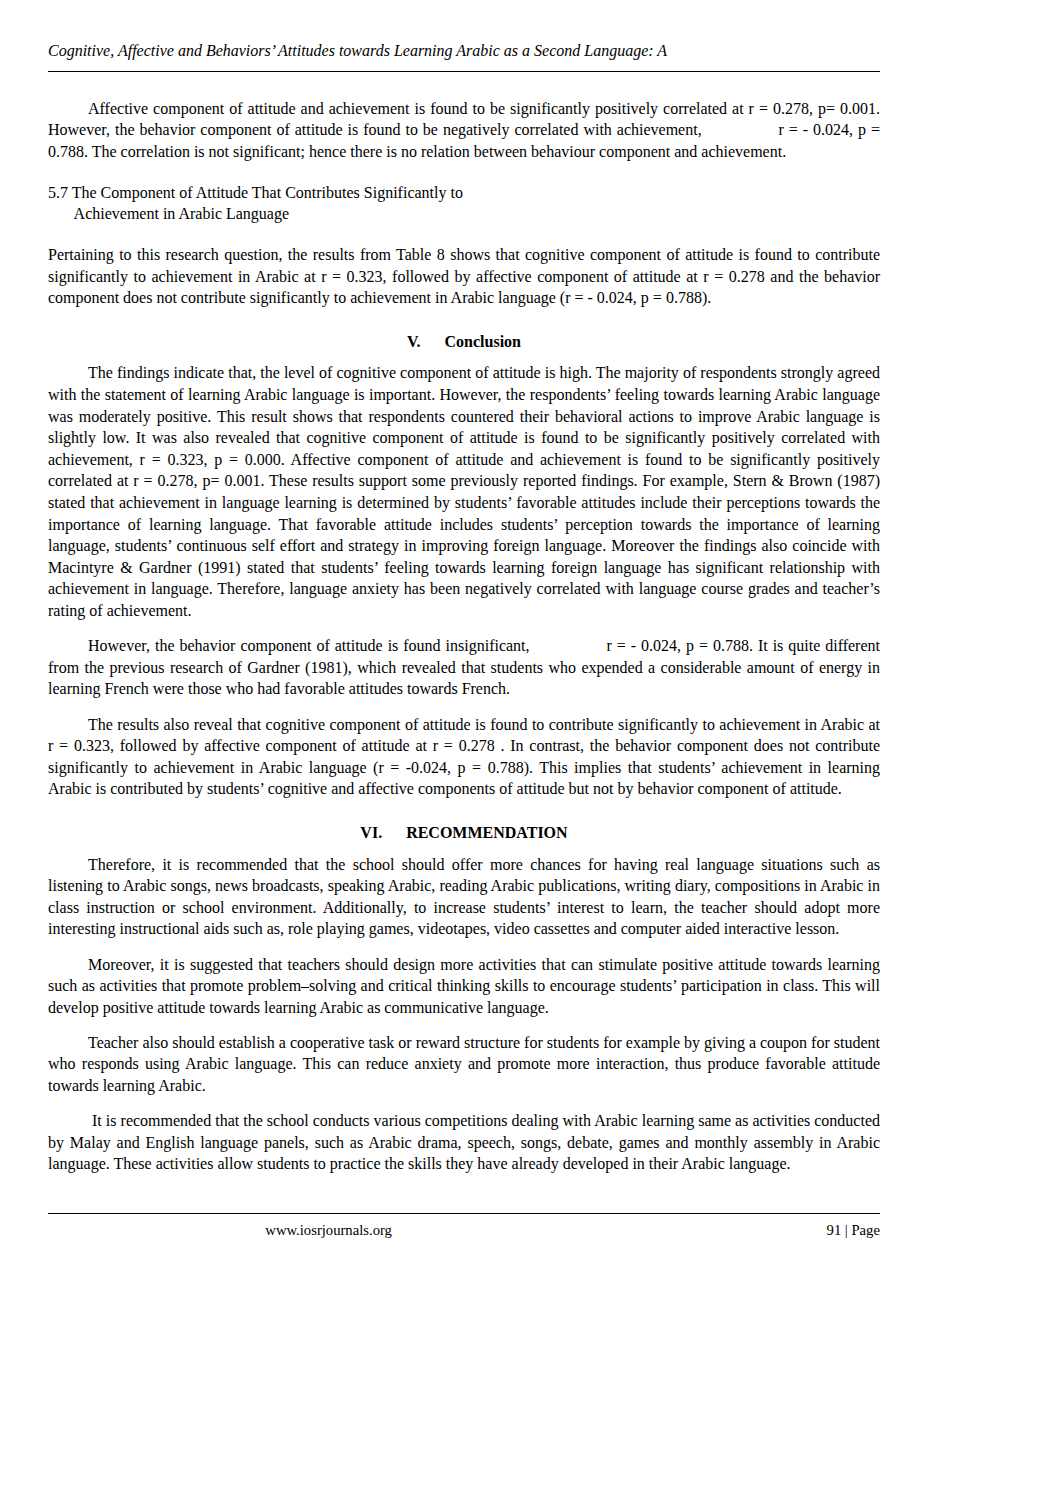Cognitive, Affective and Behaviors’ Attitudes towards Learning Arabic as a Second Language: A
Affective component of attitude and achievement is found to be significantly positively correlated at r = 0.278, p= 0.001. However, the behavior component of attitude is found to be negatively correlated with achievement, r = - 0.024, p = 0.788. The correlation is not significant; hence there is no relation between behaviour component and achievement.
5.7 The Component of Attitude That Contributes Significantly to Achievement in Arabic Language
Pertaining to this research question, the results from Table 8 shows that cognitive component of attitude is found to contribute significantly to achievement in Arabic at r = 0.323, followed by affective component of attitude at r = 0.278 and the behavior component does not contribute significantly to achievement in Arabic language (r = - 0.024, p = 0.788).
V. Conclusion
The findings indicate that, the level of cognitive component of attitude is high. The majority of respondents strongly agreed with the statement of learning Arabic language is important. However, the respondents’ feeling towards learning Arabic language was moderately positive. This result shows that respondents countered their behavioral actions to improve Arabic language is slightly low. It was also revealed that cognitive component of attitude is found to be significantly positively correlated with achievement, r = 0.323, p = 0.000. Affective component of attitude and achievement is found to be significantly positively correlated at r = 0.278, p= 0.001. These results support some previously reported findings. For example, Stern & Brown (1987) stated that achievement in language learning is determined by students’ favorable attitudes include their perceptions towards the importance of learning language. That favorable attitude includes students’ perception towards the importance of learning language, students’ continuous self effort and strategy in improving foreign language. Moreover the findings also coincide with Macintyre & Gardner (1991) stated that students’ feeling towards learning foreign language has significant relationship with achievement in language. Therefore, language anxiety has been negatively correlated with language course grades and teacher’s rating of achievement.
However, the behavior component of attitude is found insignificant, r = - 0.024, p = 0.788. It is quite different from the previous research of Gardner (1981), which revealed that students who expended a considerable amount of energy in learning French were those who had favorable attitudes towards French.
The results also reveal that cognitive component of attitude is found to contribute significantly to achievement in Arabic at r = 0.323, followed by affective component of attitude at r = 0.278 . In contrast, the behavior component does not contribute significantly to achievement in Arabic language (r = -0.024, p = 0.788). This implies that students’ achievement in learning Arabic is contributed by students’ cognitive and affective components of attitude but not by behavior component of attitude.
VI. RECOMMENDATION
Therefore, it is recommended that the school should offer more chances for having real language situations such as listening to Arabic songs, news broadcasts, speaking Arabic, reading Arabic publications, writing diary, compositions in Arabic in class instruction or school environment. Additionally, to increase students’ interest to learn, the teacher should adopt more interesting instructional aids such as, role playing games, videotapes, video cassettes and computer aided interactive lesson.
Moreover, it is suggested that teachers should design more activities that can stimulate positive attitude towards learning such as activities that promote problem–solving and critical thinking skills to encourage students’ participation in class. This will develop positive attitude towards learning Arabic as communicative language.
Teacher also should establish a cooperative task or reward structure for students for example by giving a coupon for student who responds using Arabic language. This can reduce anxiety and promote more interaction, thus produce favorable attitude towards learning Arabic.
It is recommended that the school conducts various competitions dealing with Arabic learning same as activities conducted by Malay and English language panels, such as Arabic drama, speech, songs, debate, games and monthly assembly in Arabic language. These activities allow students to practice the skills they have already developed in their Arabic language.
www.iosrjournals.org 91 | Page